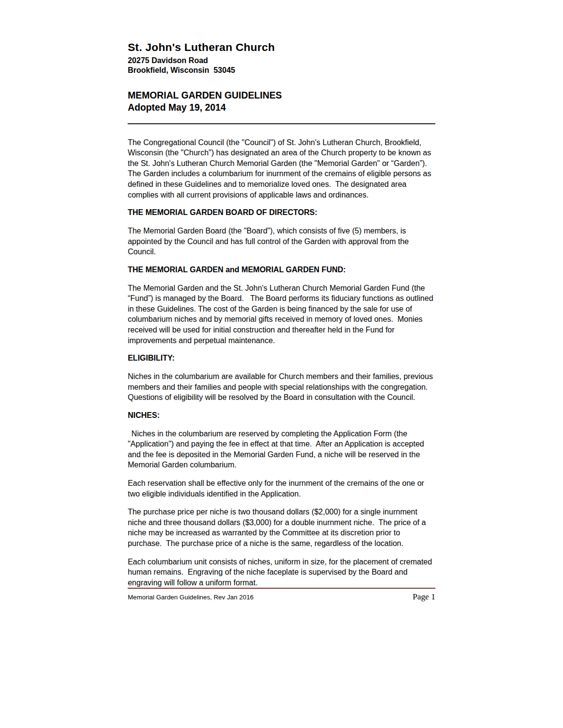St. John's Lutheran Church
20275 Davidson Road
Brookfield, Wisconsin 53045
MEMORIAL GARDEN GUIDELINES
Adopted May 19, 2014
The Congregational Council (the "Council") of St. John's Lutheran Church, Brookfield, Wisconsin (the "Church") has designated an area of the Church property to be known as the St. John's Lutheran Church Memorial Garden (the "Memorial Garden" or “Garden”). The Garden includes a columbarium for inurnment of the cremains of eligible persons as defined in these Guidelines and to memorialize loved ones. The designated area complies with all current provisions of applicable laws and ordinances.
THE MEMORIAL GARDEN BOARD OF DIRECTORS:
The Memorial Garden Board (the "Board"), which consists of five (5) members, is appointed by the Council and has full control of the Garden with approval from the Council.
THE MEMORIAL GARDEN and MEMORIAL GARDEN FUND:
The Memorial Garden and the St. John's Lutheran Church Memorial Garden Fund (the “Fund”) is managed by the Board. The Board performs its fiduciary functions as outlined in these Guidelines. The cost of the Garden is being financed by the sale for use of columbarium niches and by memorial gifts received in memory of loved ones. Monies received will be used for initial construction and thereafter held in the Fund for improvements and perpetual maintenance.
ELIGIBILITY:
Niches in the columbarium are available for Church members and their families, previous members and their families and people with special relationships with the congregation. Questions of eligibility will be resolved by the Board in consultation with the Council.
NICHES:
Niches in the columbarium are reserved by completing the Application Form (the "Application") and paying the fee in effect at that time. After an Application is accepted and the fee is deposited in the Memorial Garden Fund, a niche will be reserved in the Memorial Garden columbarium.
Each reservation shall be effective only for the inurnment of the cremains of the one or two eligible individuals identified in the Application.
The purchase price per niche is two thousand dollars ($2,000) for a single inurnment niche and three thousand dollars ($3,000) for a double inurnment niche. The price of a niche may be increased as warranted by the Committee at its discretion prior to purchase. The purchase price of a niche is the same, regardless of the location.
Each columbarium unit consists of niches, uniform in size, for the placement of cremated human remains. Engraving of the niche faceplate is supervised by the Board and engraving will follow a uniform format.
Memorial Garden Guidelines, Rev Jan 2016 Page 1